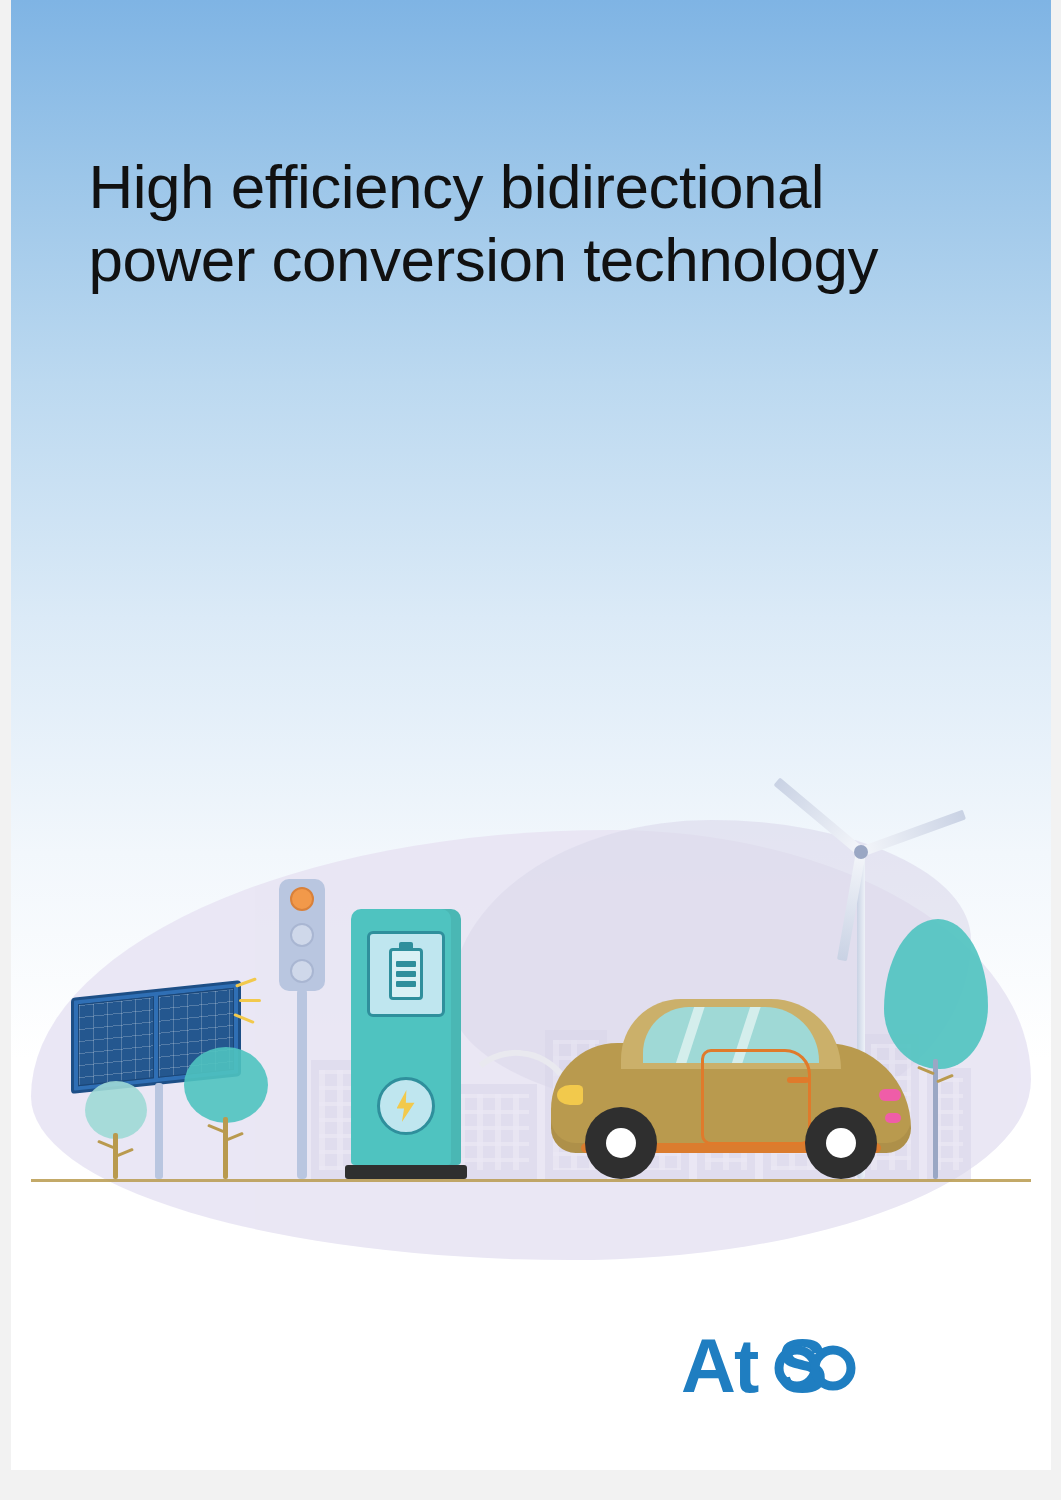High efficiency bidirectional power conversion technology
At S